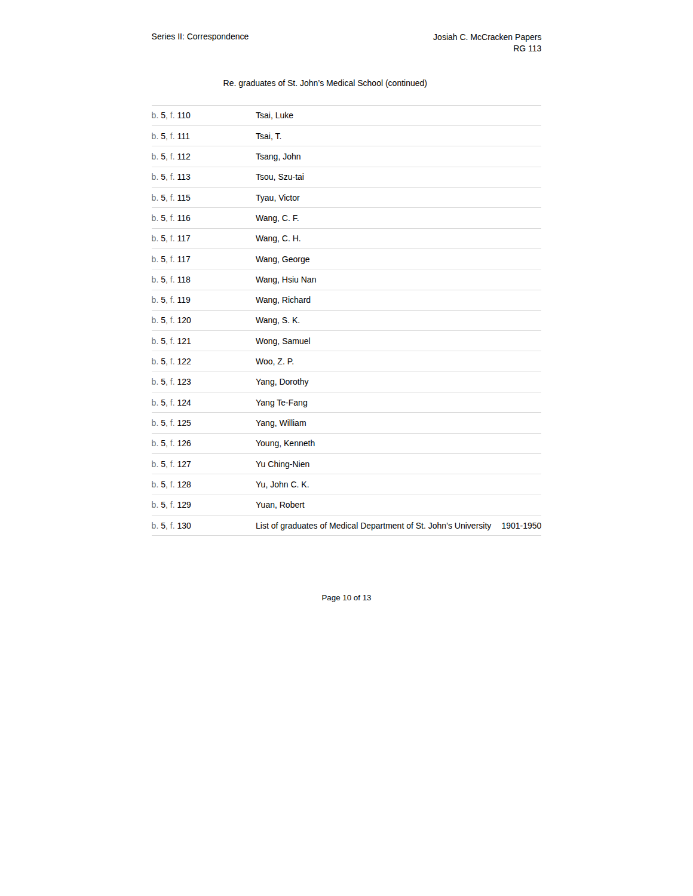Series II: Correspondence
Josiah C. McCracken Papers
RG 113
Re. graduates of St. John’s Medical School (continued)
| b. 5 , f. 110 | Tsai, Luke | |
| b. 5 , f. 111 | Tsai, T. | |
| b. 5 , f. 112 | Tsang, John | |
| b. 5 , f. 113 | Tsou, Szu-tai | |
| b. 5 , f. 115 | Tyau, Victor | |
| b. 5 , f. 116 | Wang, C. F. | |
| b. 5 , f. 117 | Wang, C. H. | |
| b. 5 , f. 117 | Wang, George | |
| b. 5 , f. 118 | Wang, Hsiu Nan | |
| b. 5 , f. 119 | Wang, Richard | |
| b. 5 , f. 120 | Wang, S. K. | |
| b. 5 , f. 121 | Wong, Samuel | |
| b. 5 , f. 122 | Woo, Z. P. | |
| b. 5 , f. 123 | Yang, Dorothy | |
| b. 5 , f. 124 | Yang Te-Fang | |
| b. 5 , f. 125 | Yang, William | |
| b. 5 , f. 126 | Young, Kenneth | |
| b. 5 , f. 127 | Yu Ching-Nien | |
| b. 5 , f. 128 | Yu, John C. K. | |
| b. 5 , f. 129 | Yuan, Robert | |
| b. 5 , f. 130 | List of graduates of Medical Department of St. John’s University | 1901-1950 |
Page 10 of 13